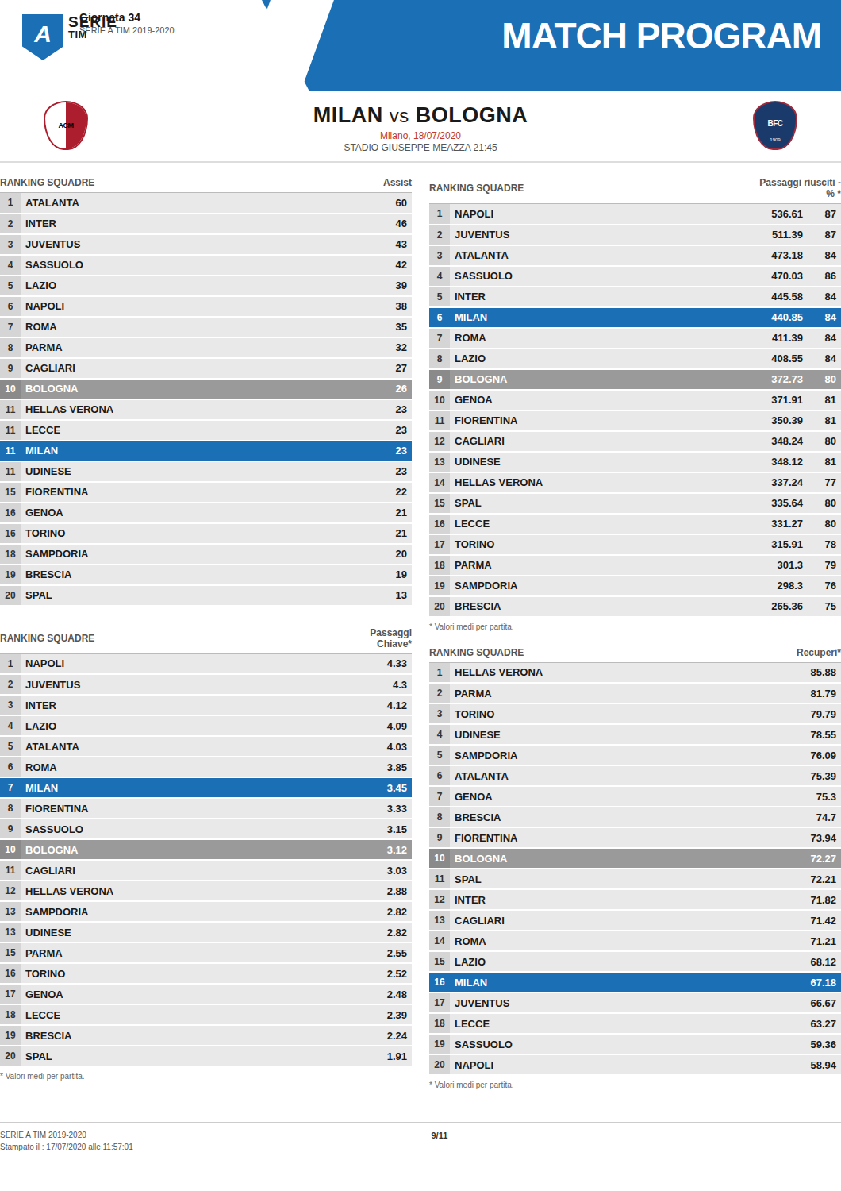SERIE
TIM
Giornata 34
SERIE A TIM 2019-2020
MATCH PROGRAM
MILAN vs BOLOGNA
Milano, 18/07/2020
STADIO GIUSEPPE MEAZZA 21:45
| RANKING SQUADRE | Assist |
| --- | --- |
| 1 | ATALANTA | 60 |
| 2 | INTER | 46 |
| 3 | JUVENTUS | 43 |
| 4 | SASSUOLO | 42 |
| 5 | LAZIO | 39 |
| 6 | NAPOLI | 38 |
| 7 | ROMA | 35 |
| 8 | PARMA | 32 |
| 9 | CAGLIARI | 27 |
| 10 | BOLOGNA | 26 |
| 11 | HELLAS VERONA | 23 |
| 11 | LECCE | 23 |
| 11 | MILAN | 23 |
| 11 | UDINESE | 23 |
| 15 | FIORENTINA | 22 |
| 16 | GENOA | 21 |
| 16 | TORINO | 21 |
| 18 | SAMPDORIA | 20 |
| 19 | BRESCIA | 19 |
| 20 | SPAL | 13 |
| RANKING SQUADRE | Passaggi Chiave* |
| --- | --- |
| 1 | NAPOLI | 4.33 |
| 2 | JUVENTUS | 4.3 |
| 3 | INTER | 4.12 |
| 4 | LAZIO | 4.09 |
| 5 | ATALANTA | 4.03 |
| 6 | ROMA | 3.85 |
| 7 | MILAN | 3.45 |
| 8 | FIORENTINA | 3.33 |
| 9 | SASSUOLO | 3.15 |
| 10 | BOLOGNA | 3.12 |
| 11 | CAGLIARI | 3.03 |
| 12 | HELLAS VERONA | 2.88 |
| 13 | SAMPDORIA | 2.82 |
| 13 | UDINESE | 2.82 |
| 15 | PARMA | 2.55 |
| 16 | TORINO | 2.52 |
| 17 | GENOA | 2.48 |
| 18 | LECCE | 2.39 |
| 19 | BRESCIA | 2.24 |
| 20 | SPAL | 1.91 |
* Valori medi per partita.
| RANKING SQUADRE | Passaggi riusciti - % * |
| --- | --- |
| 1 | NAPOLI | 536.61 | 87 |
| 2 | JUVENTUS | 511.39 | 87 |
| 3 | ATALANTA | 473.18 | 84 |
| 4 | SASSUOLO | 470.03 | 86 |
| 5 | INTER | 445.58 | 84 |
| 6 | MILAN | 440.85 | 84 |
| 7 | ROMA | 411.39 | 84 |
| 8 | LAZIO | 408.55 | 84 |
| 9 | BOLOGNA | 372.73 | 80 |
| 10 | GENOA | 371.91 | 81 |
| 11 | FIORENTINA | 350.39 | 81 |
| 12 | CAGLIARI | 348.24 | 80 |
| 13 | UDINESE | 348.12 | 81 |
| 14 | HELLAS VERONA | 337.24 | 77 |
| 15 | SPAL | 335.64 | 80 |
| 16 | LECCE | 331.27 | 80 |
| 17 | TORINO | 315.91 | 78 |
| 18 | PARMA | 301.3 | 79 |
| 19 | SAMPDORIA | 298.3 | 76 |
| 20 | BRESCIA | 265.36 | 75 |
* Valori medi per partita.
| RANKING SQUADRE | Recuperi* |
| --- | --- |
| 1 | HELLAS VERONA | 85.88 |
| 2 | PARMA | 81.79 |
| 3 | TORINO | 79.79 |
| 4 | UDINESE | 78.55 |
| 5 | SAMPDORIA | 76.09 |
| 6 | ATALANTA | 75.39 |
| 7 | GENOA | 75.3 |
| 8 | BRESCIA | 74.7 |
| 9 | FIORENTINA | 73.94 |
| 10 | BOLOGNA | 72.27 |
| 11 | SPAL | 72.21 |
| 12 | INTER | 71.82 |
| 13 | CAGLIARI | 71.42 |
| 14 | ROMA | 71.21 |
| 15 | LAZIO | 68.12 |
| 16 | MILAN | 67.18 |
| 17 | JUVENTUS | 66.67 |
| 18 | LECCE | 63.27 |
| 19 | SASSUOLO | 59.36 |
| 20 | NAPOLI | 58.94 |
* Valori medi per partita.
SERIE A TIM 2019-2020
Stampato il : 17/07/2020 alle 11:57:01
9/11